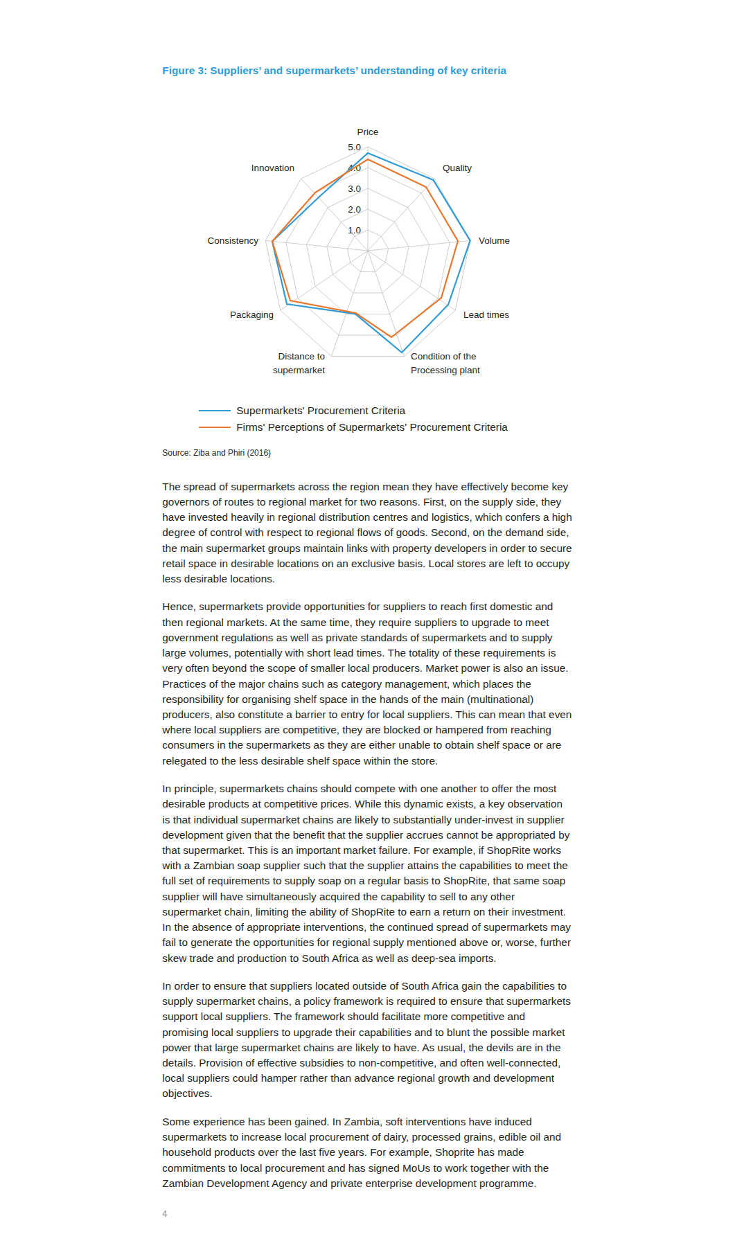Figure 3: Suppliers’ and supermarkets’ understanding of key criteria
5.0 4.0 3.0 2.0 1.0 Price Quality Volume Lead times Condition of the Processing plant Distance to supermarket Packaging Consistency Innovation
Supermarkets' Procurement Criteria
Firms' Perceptions of Supermarkets' Procurement Criteria
Source: Ziba and Phiri (2016)
The spread of supermarkets across the region mean they have effectively become key governors of routes to regional market for two reasons. First, on the supply side, they have invested heavily in regional distribution centres and logistics, which confers a high degree of control with respect to regional flows of goods. Second, on the demand side, the main supermarket groups maintain links with property developers in order to secure retail space in desirable locations on an exclusive basis. Local stores are left to occupy less desirable locations.
Hence, supermarkets provide opportunities for suppliers to reach first domestic and then regional markets. At the same time, they require suppliers to upgrade to meet government regulations as well as private standards of supermarkets and to supply large volumes, potentially with short lead times. The totality of these requirements is very often beyond the scope of smaller local producers. Market power is also an issue. Practices of the major chains such as category management, which places the responsibility for organising shelf space in the hands of the main (multinational) producers, also constitute a barrier to entry for local suppliers. This can mean that even where local suppliers are competitive, they are blocked or hampered from reaching consumers in the supermarkets as they are either unable to obtain shelf space or are relegated to the less desirable shelf space within the store.
In principle, supermarkets chains should compete with one another to offer the most desirable products at competitive prices. While this dynamic exists, a key observation is that individual supermarket chains are likely to substantially under-invest in supplier development given that the benefit that the supplier accrues cannot be appropriated by that supermarket. This is an important market failure. For example, if ShopRite works with a Zambian soap supplier such that the supplier attains the capabilities to meet the full set of requirements to supply soap on a regular basis to ShopRite, that same soap supplier will have simultaneously acquired the capability to sell to any other supermarket chain, limiting the ability of ShopRite to earn a return on their investment. In the absence of appropriate interventions, the continued spread of supermarkets may fail to generate the opportunities for regional supply mentioned above or, worse, further skew trade and production to South Africa as well as deep-sea imports.
In order to ensure that suppliers located outside of South Africa gain the capabilities to supply supermarket chains, a policy framework is required to ensure that supermarkets support local suppliers. The framework should facilitate more competitive and promising local suppliers to upgrade their capabilities and to blunt the possible market power that large supermarket chains are likely to have. As usual, the devils are in the details. Provision of effective subsidies to non-competitive, and often well-connected, local suppliers could hamper rather than advance regional growth and development objectives.
Some experience has been gained. In Zambia, soft interventions have induced supermarkets to increase local procurement of dairy, processed grains, edible oil and household products over the last five years. For example, Shoprite has made commitments to local procurement and has signed MoUs to work together with the Zambian Development Agency and private enterprise development programme.
4